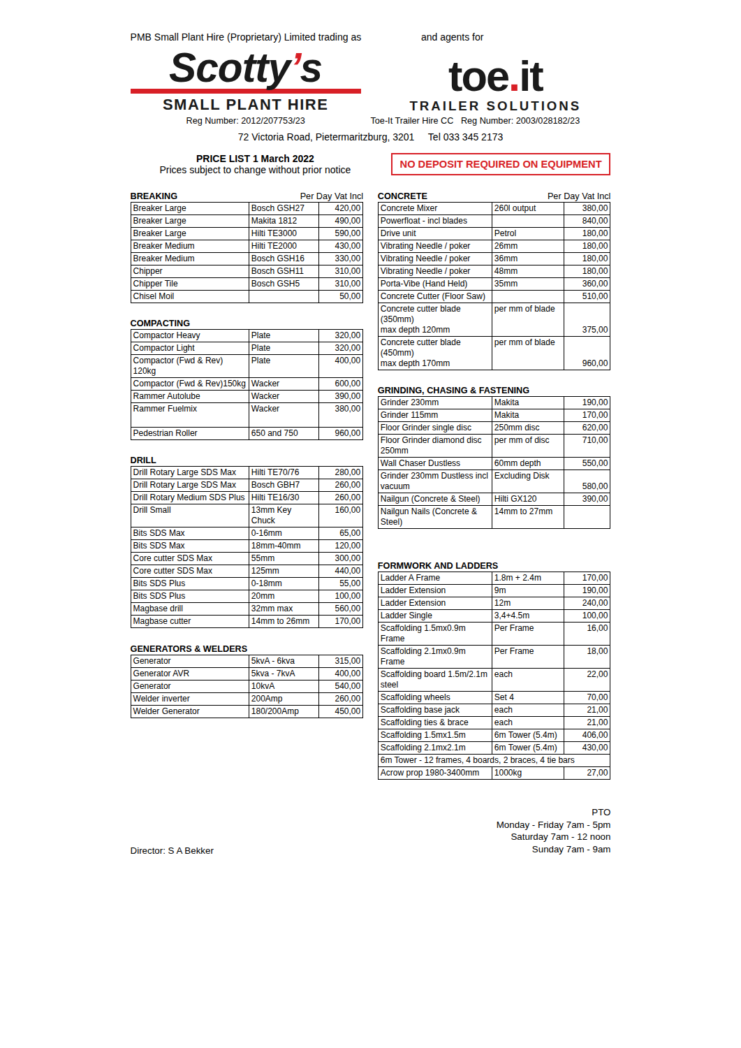PMB Small Plant Hire (Proprietary) Limited trading as
and agents for
Scotty’s
SMALL PLANT HIRE
toe. it
TRAILER SOLUTIONS
Reg Number: 2012/207753/23
Toe-It Trailer Hire CC Reg Number: 2003/028182/23
72 Victoria Road, Pietermaritzburg, 3201 Tel 033 345 2173
PRICE LIST 1 March 2022
Prices subject to change without prior notice
NO DEPOSIT REQUIRED ON EQUIPMENT
BREAKING Per Day Vat Incl
| Breaker Large | Bosch GSH27 | 420,00 |
| Breaker Large | Makita 1812 | 490,00 |
| Breaker Large | Hilti TE3000 | 590,00 |
| Breaker Medium | Hilti TE2000 | 430,00 |
| Breaker Medium | Bosch GSH16 | 330,00 |
| Chipper | Bosch GSH11 | 310,00 |
| Chipper Tile | Bosch GSH5 | 310,00 |
| Chisel Moil | | 50,00 |
COMPACTING
| Compactor Heavy | Plate | 320,00 |
| Compactor Light | Plate | 320,00 |
| Compactor (Fwd & Rev) 120kg | Plate | 400,00 |
| Compactor (Fwd & Rev)150kg | Wacker | 600,00 |
| Rammer Autolube | Wacker | 390,00 |
| Rammer Fuelmix | Wacker | 380,00 |
| Pedestrian Roller | 650 and 750 | 960,00 |
DRILL
| Drill Rotary Large SDS Max | Hilti TE70/76 | 280,00 |
| Drill Rotary Large SDS Max | Bosch GBH7 | 260,00 |
| Drill Rotary Medium SDS Plus | Hilti TE16/30 | 260,00 |
| Drill Small | 13mm Key Chuck | 160,00 |
| Bits SDS Max | 0-16mm | 65,00 |
| Bits SDS Max | 18mm-40mm | 120,00 |
| Core cutter SDS Max | 55mm | 300,00 |
| Core cutter SDS Max | 125mm | 440,00 |
| Bits SDS Plus | 0-18mm | 55,00 |
| Bits SDS Plus | 20mm | 100,00 |
| Magbase drill | 32mm max | 560,00 |
| Magbase cutter | 14mm to 26mm | 170,00 |
GENERATORS & WELDERS
| Generator | 5kvA - 6kva | 315,00 |
| Generator AVR | 5kva - 7kvA | 400,00 |
| Generator | 10kvA | 540,00 |
| Welder inverter | 200Amp | 260,00 |
| Welder Generator | 180/200Amp | 450,00 |
CONCRETE Per Day Vat Incl
| Concrete Mixer | 260l output | 380,00 |
| Powerfloat - incl blades | | 840,00 |
| Drive unit | Petrol | 180,00 |
| Vibrating Needle / poker | 26mm | 180,00 |
| Vibrating Needle / poker | 36mm | 180,00 |
| Vibrating Needle / poker | 48mm | 180,00 |
| Porta-Vibe (Hand Held) | 35mm | 360,00 |
| Concrete Cutter (Floor Saw) | | 510,00 |
| Concrete cutter blade (350mm) max depth 120mm | per mm of blade | 375,00 |
| Concrete cutter blade (450mm) max depth 170mm | per mm of blade | 960,00 |
GRINDING, CHASING & FASTENING
| Grinder 230mm | Makita | 190,00 |
| Grinder 115mm | Makita | 170,00 |
| Floor Grinder single disc | 250mm disc | 620,00 |
| Floor Grinder diamond disc 250mm | per mm of disc | 710,00 |
| Wall Chaser Dustless | 60mm depth | 550,00 |
| Grinder 230mm Dustless incl vacuum | Excluding Disk | 580,00 |
| Nailgun (Concrete & Steel) | Hilti GX120 | 390,00 |
| Nailgun Nails (Concrete & Steel) | 14mm to 27mm | |
FORMWORK AND LADDERS
| Ladder A Frame | 1.8m + 2.4m | 170,00 |
| Ladder Extension | 9m | 190,00 |
| Ladder Extension | 12m | 240,00 |
| Ladder Single | 3,4+4.5m | 100,00 |
| Scaffolding 1.5mx0.9m Frame | Per Frame | 16,00 |
| Scaffolding 2.1mx0.9m Frame | Per Frame | 18,00 |
| Scaffolding board 1.5m/2.1m steel | each | 22,00 |
| Scaffolding wheels | Set 4 | 70,00 |
| Scaffolding base jack | each | 21,00 |
| Scaffolding ties & brace | each | 21,00 |
| Scaffolding 1.5mx1.5m | 6m Tower (5.4m) | 406,00 |
| Scaffolding 2.1mx2.1m | 6m Tower (5.4m) | 430,00 |
| 6m Tower - 12 frames, 4 boards, 2 braces, 4 tie bars |
| Acrow prop 1980-3400mm | 1000kg | 27,00 |
Director: S A Bekker
PTO
Monday - Friday 7am - 5pm
Saturday 7am - 12 noon
Sunday 7am - 9am